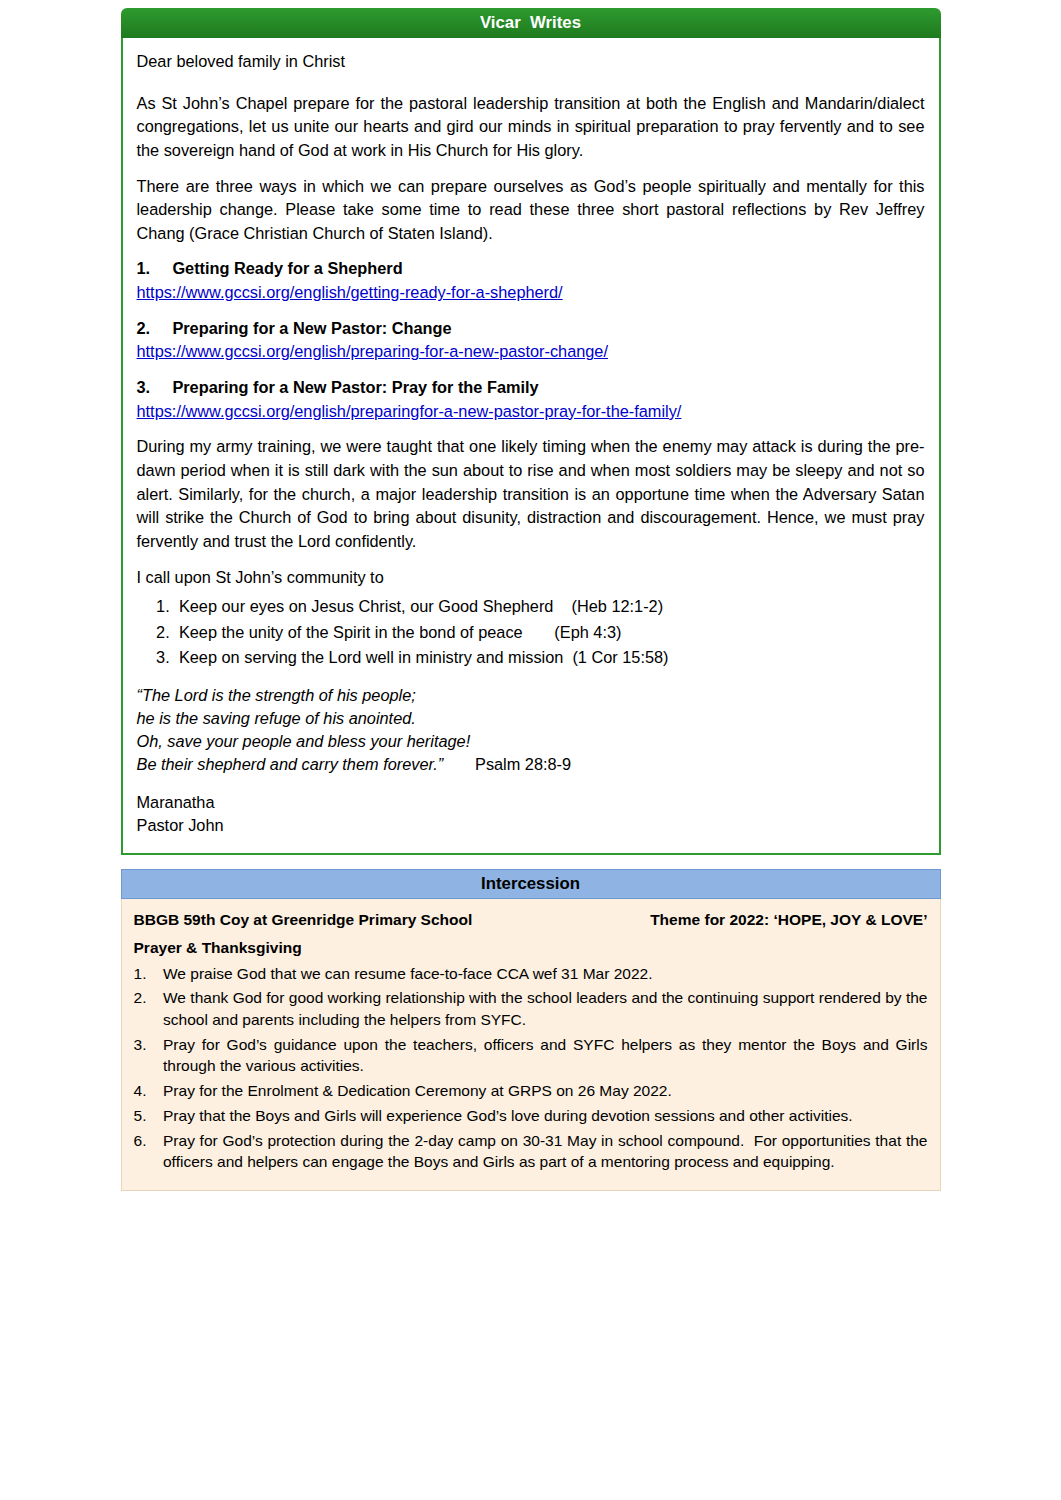Vicar Writes
Dear beloved family in Christ
As St John’s Chapel prepare for the pastoral leadership transition at both the English and Mandarin/dialect congregations, let us unite our hearts and gird our minds in spiritual preparation to pray fervently and to see the sovereign hand of God at work in His Church for His glory.
There are three ways in which we can prepare ourselves as God’s people spiritually and mentally for this leadership change. Please take some time to read these three short pastoral reflections by Rev Jeffrey Chang (Grace Christian Church of Staten Island).
1. Getting Ready for a Shepherd
https://www.gccsi.org/english/getting-ready-for-a-shepherd/
2. Preparing for a New Pastor: Change
https://www.gccsi.org/english/preparing-for-a-new-pastor-change/
3. Preparing for a New Pastor: Pray for the Family
https://www.gccsi.org/english/preparingfor-a-new-pastor-pray-for-the-family/
During my army training, we were taught that one likely timing when the enemy may attack is during the pre-dawn period when it is still dark with the sun about to rise and when most soldiers may be sleepy and not so alert. Similarly, for the church, a major leadership transition is an opportune time when the Adversary Satan will strike the Church of God to bring about disunity, distraction and discouragement. Hence, we must pray fervently and trust the Lord confidently.
I call upon St John’s community to
1. Keep our eyes on Jesus Christ, our Good Shepherd (Heb 12:1-2)
2. Keep the unity of the Spirit in the bond of peace (Eph 4:3)
3. Keep on serving the Lord well in ministry and mission (1 Cor 15:58)
“The Lord is the strength of his people;
he is the saving refuge of his anointed.
Oh, save your people and bless your heritage!
Be their shepherd and carry them forever.” Psalm 28:8-9
Maranatha
Pastor John
Intercession
BBGB 59th Coy at Greenridge Primary School Theme for 2022: ‘HOPE, JOY & LOVE’
Prayer & Thanksgiving
1. We praise God that we can resume face-to-face CCA wef 31 Mar 2022.
2. We thank God for good working relationship with the school leaders and the continuing support rendered by the school and parents including the helpers from SYFC.
3. Pray for God’s guidance upon the teachers, officers and SYFC helpers as they mentor the Boys and Girls through the various activities.
4. Pray for the Enrolment & Dedication Ceremony at GRPS on 26 May 2022.
5. Pray that the Boys and Girls will experience God’s love during devotion sessions and other activities.
6. Pray for God’s protection during the 2-day camp on 30-31 May in school compound. For opportunities that the officers and helpers can engage the Boys and Girls as part of a mentoring process and equipping.